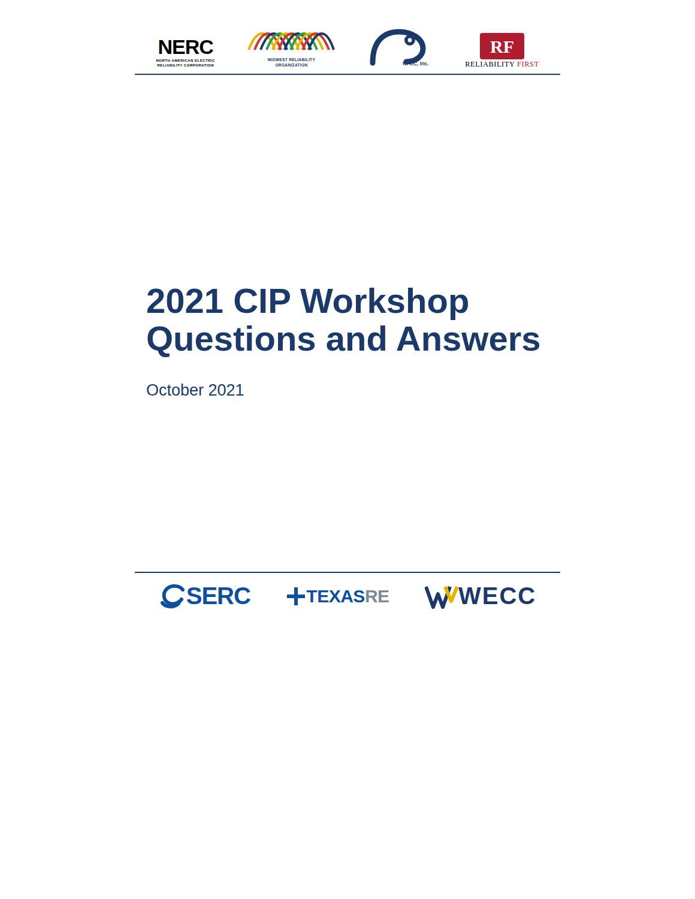NERC
NORTH AMERICAN ELECTRIC
RELIABILITY CORPORATION
MIDWEST RELIABILITY
ORGANIZATION
NPCC, Inc.
RF
RELIABILITY FIRST
2021 CIP Workshop Questions and Answers
October 2021
SERC
TEXAS RE
WECC